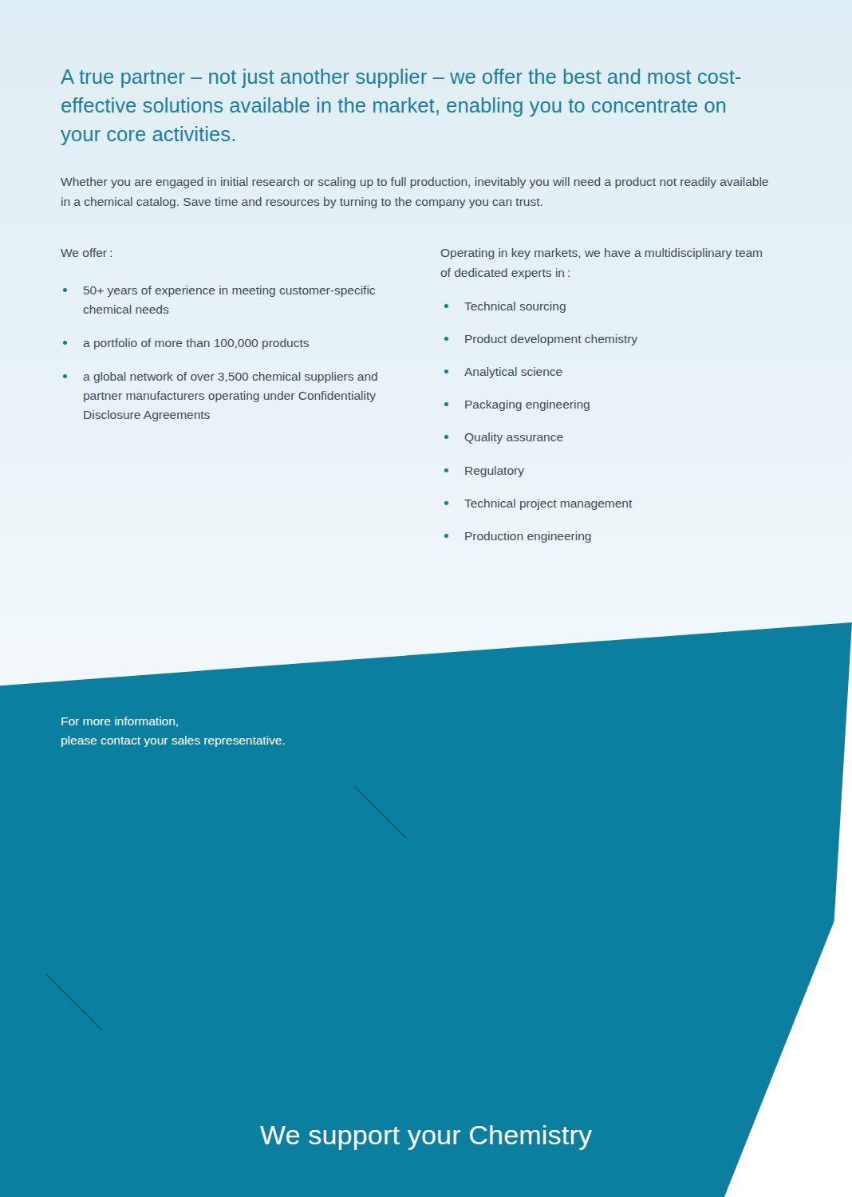A true partner – not just another supplier – we offer the best and most cost-effective solutions available in the market, enabling you to concentrate on your core activities.
Whether you are engaged in initial research or scaling up to full production, inevitably you will need a product not readily available in a chemical catalog. Save time and resources by turning to the company you can trust.
We offer :
50+ years of experience in meeting customer-specific chemical needs
a portfolio of more than 100,000 products
a global network of over 3,500 chemical suppliers and partner manufacturers operating under Confidentiality Disclosure Agreements
Operating in key markets, we have a multidisciplinary team of dedicated experts in :
Technical sourcing
Product development chemistry
Analytical science
Packaging engineering
Quality assurance
Regulatory
Technical project management
Production engineering
For more information,
please contact your sales representative.
We support your Chemistry